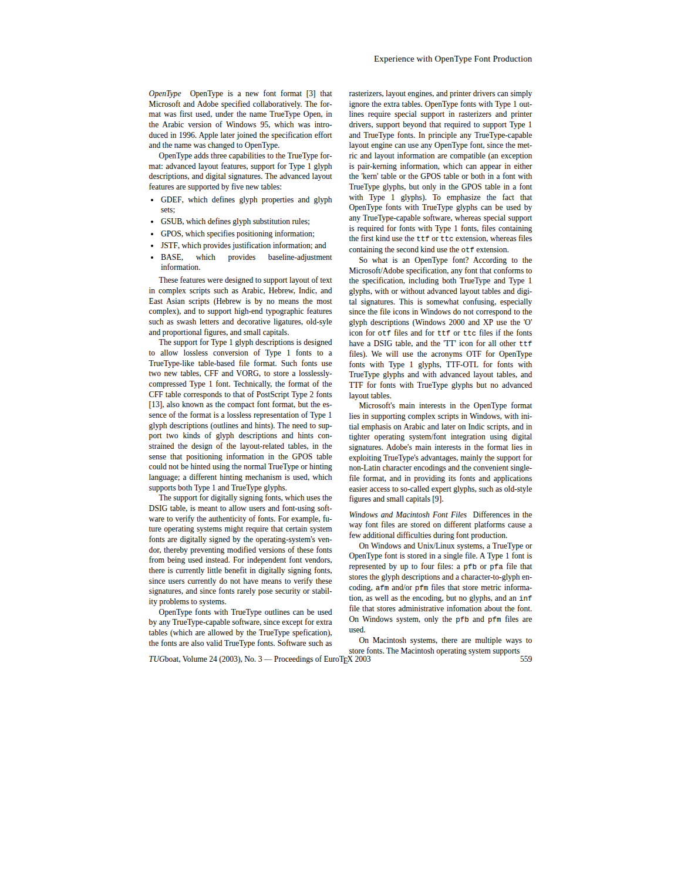Experience with OpenType Font Production
OpenType OpenType is a new font format [3] that Microsoft and Adobe specified collaboratively. The format was first used, under the name TrueType Open, in the Arabic version of Windows 95, which was introduced in 1996. Apple later joined the specification effort and the name was changed to OpenType.
OpenType adds three capabilities to the TrueType format: advanced layout features, support for Type 1 glyph descriptions, and digital signatures. The advanced layout features are supported by five new tables:
GDEF, which defines glyph properties and glyph sets;
GSUB, which defines glyph substitution rules;
GPOS, which specifies positioning information;
JSTF, which provides justification information; and
BASE, which provides baseline-adjustment information.
These features were designed to support layout of text in complex scripts such as Arabic, Hebrew, Indic, and East Asian scripts (Hebrew is by no means the most complex), and to support high-end typographic features such as swash letters and decorative ligatures, old-syle and proportional figures, and small capitals.
The support for Type 1 glyph descriptions is designed to allow lossless conversion of Type 1 fonts to a TrueType-like table-based file format. Such fonts use two new tables, CFF and VORG, to store a losslessly-compressed Type 1 font. Technically, the format of the CFF table corresponds to that of PostScript Type 2 fonts [13], also known as the compact font format, but the essence of the format is a lossless representation of Type 1 glyph descriptions (outlines and hints). The need to support two kinds of glyph descriptions and hints constrained the design of the layout-related tables, in the sense that positioning information in the GPOS table could not be hinted using the normal TrueType or hinting language; a different hinting mechanism is used, which supports both Type 1 and TrueType glyphs.
The support for digitally signing fonts, which uses the DSIG table, is meant to allow users and font-using software to verify the authenticity of fonts. For example, future operating systems might require that certain system fonts are digitally signed by the operating-system's vendor, thereby preventing modified versions of these fonts from being used instead. For independent font vendors, there is currently little benefit in digitally signing fonts, since users currently do not have means to verify these signatures, and since fonts rarely pose security or stability problems to systems.
OpenType fonts with TrueType outlines can be used by any TrueType-capable software, since except for extra tables (which are allowed by the TrueType spefication), the fonts are also valid TrueType fonts. Software such as rasterizers, layout engines, and printer drivers can simply ignore the extra tables. OpenType fonts with Type 1 outlines require special support in rasterizers and printer drivers, support beyond that required to support Type 1 and TrueType fonts. In principle any TrueType-capable layout engine can use any OpenType font, since the metric and layout information are compatible (an exception is pair-kerning information, which can appear in either the 'kern' table or the GPOS table or both in a font with TrueType glyphs, but only in the GPOS table in a font with Type 1 glyphs). To emphasize the fact that OpenType fonts with TrueType glyphs can be used by any TrueType-capable software, whereas special support is required for fonts with Type 1 fonts, files containing the first kind use the ttf or ttc extension, whereas files containing the second kind use the otf extension.
So what is an OpenType font? According to the Microsoft/Adobe specification, any font that conforms to the specification, including both TrueType and Type 1 glyphs, with or without advanced layout tables and digital signatures. This is somewhat confusing, especially since the file icons in Windows do not correspond to the glyph descriptions (Windows 2000 and XP use the 'O' icon for otf files and for ttf or ttc files if the fonts have a DSIG table, and the 'TT' icon for all other ttf files). We will use the acronyms OTF for OpenType fonts with Type 1 glyphs, TTF-OTL for fonts with TrueType glyphs and with advanced layout tables, and TTF for fonts with TrueType glyphs but no advanced layout tables.
Microsoft's main interests in the OpenType format lies in supporting complex scripts in Windows, with initial emphasis on Arabic and later on Indic scripts, and in tighter operating system/font integration using digital signatures. Adobe's main interests in the format lies in exploiting TrueType's advantages, mainly the support for non-Latin character encodings and the convenient single-file format, and in providing its fonts and applications easier access to so-called expert glyphs, such as old-style figures and small capitals [9].
Windows and Macintosh Font Files Differences in the way font files are stored on different platforms cause a few additional difficulties during font production.
On Windows and Unix/Linux systems, a TrueType or OpenType font is stored in a single file. A Type 1 font is represented by up to four files: a pfb or pfa file that stores the glyph descriptions and a character-to-glyph encoding, afm and/or pfm files that store metric information, as well as the encoding, but no glyphs, and an inf file that stores administrative infomation about the font. On Windows system, only the pfb and pfm files are used.
On Macintosh systems, there are multiple ways to store fonts. The Macintosh operating system supports
TUGboat, Volume 24 (2003), No. 3 — Proceedings of EuroTEX 2003 559